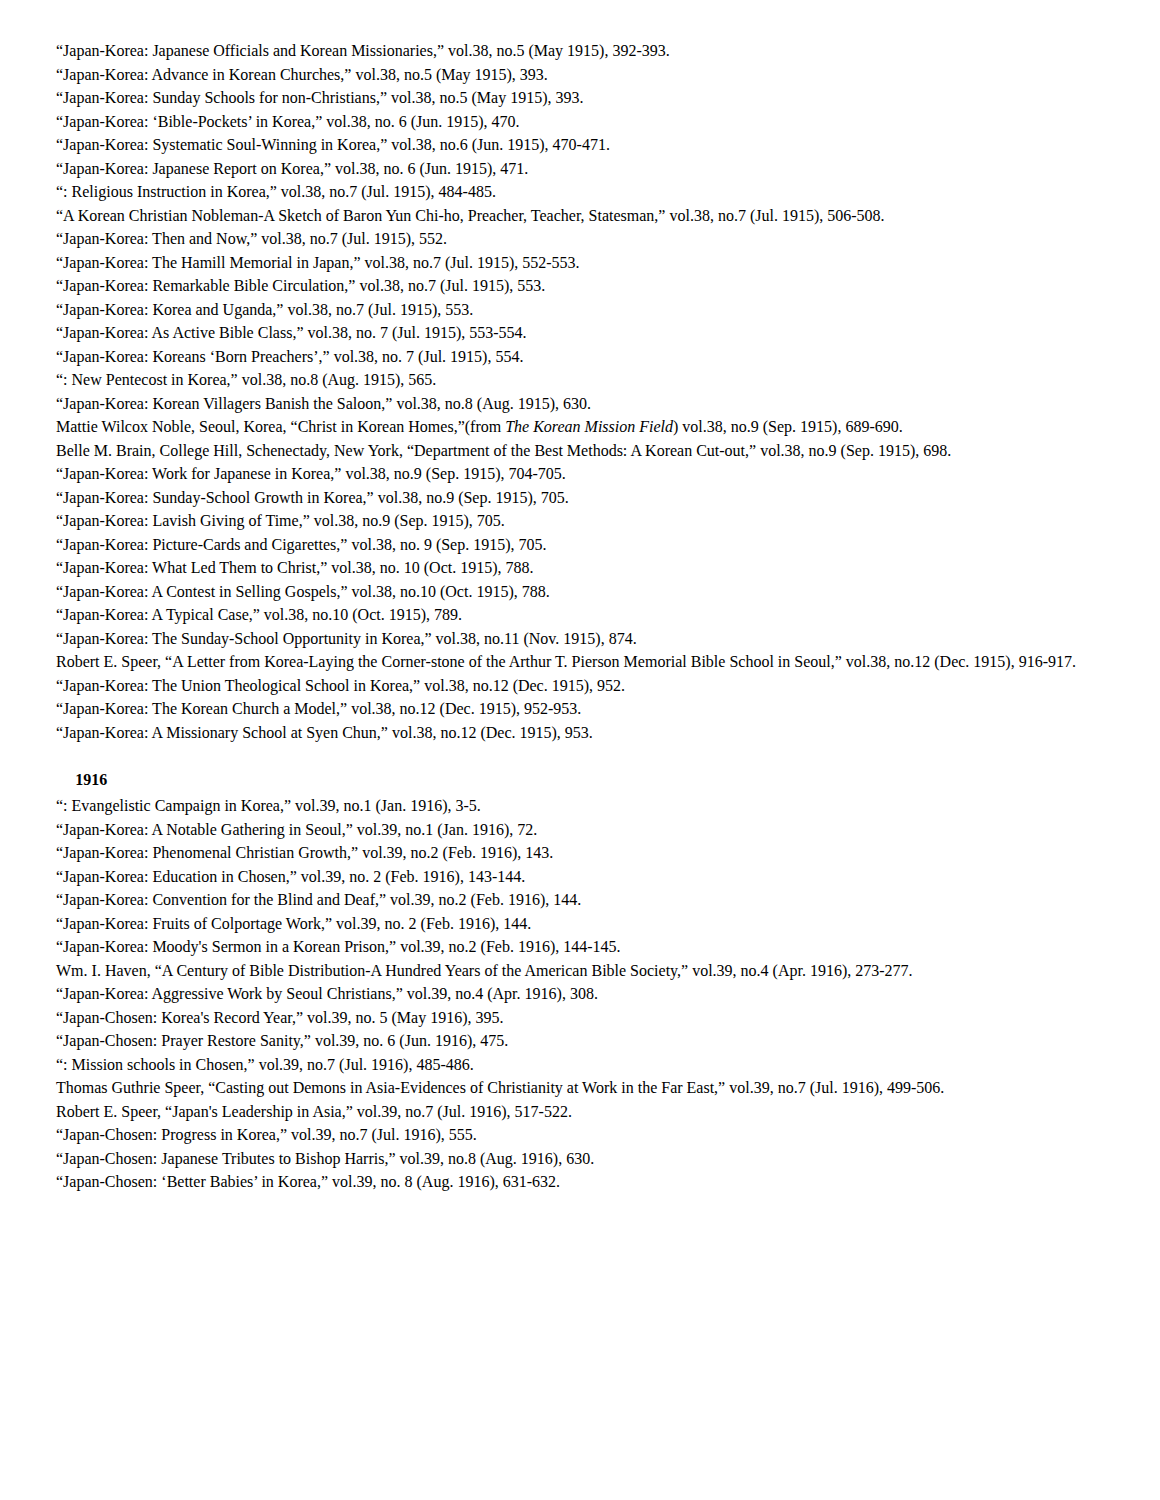“Japan-Korea: Japanese Officials and Korean Missionaries,” vol.38, no.5 (May 1915), 392-393.
“Japan-Korea: Advance in Korean Churches,” vol.38, no.5 (May 1915), 393.
“Japan-Korea: Sunday Schools for non-Christians,” vol.38, no.5 (May 1915), 393.
“Japan-Korea: ‘Bible-Pockets’ in Korea,” vol.38, no. 6 (Jun. 1915), 470.
“Japan-Korea: Systematic Soul-Winning in Korea,” vol.38, no.6 (Jun. 1915), 470-471.
“Japan-Korea: Japanese Report on Korea,” vol.38, no. 6 (Jun. 1915), 471.
“: Religious Instruction in Korea,” vol.38, no.7 (Jul. 1915), 484-485.
“A Korean Christian Nobleman-A Sketch of Baron Yun Chi-ho, Preacher, Teacher, Statesman,” vol.38, no.7 (Jul. 1915), 506-508.
“Japan-Korea: Then and Now,” vol.38, no.7 (Jul. 1915), 552.
“Japan-Korea: The Hamill Memorial in Japan,” vol.38, no.7 (Jul. 1915), 552-553.
“Japan-Korea: Remarkable Bible Circulation,” vol.38, no.7 (Jul. 1915), 553.
“Japan-Korea: Korea and Uganda,” vol.38, no.7 (Jul. 1915), 553.
“Japan-Korea: As Active Bible Class,” vol.38, no. 7 (Jul. 1915), 553-554.
“Japan-Korea: Koreans ‘Born Preachers’,” vol.38, no. 7 (Jul. 1915), 554.
“: New Pentecost in Korea,” vol.38, no.8 (Aug. 1915), 565.
“Japan-Korea: Korean Villagers Banish the Saloon,” vol.38, no.8 (Aug. 1915), 630.
Mattie Wilcox Noble, Seoul, Korea, “Christ in Korean Homes,”(from The Korean Mission Field) vol.38, no.9 (Sep. 1915), 689-690.
Belle M. Brain, College Hill, Schenectady, New York, “Department of the Best Methods: A Korean Cut-out,” vol.38, no.9 (Sep. 1915), 698.
“Japan-Korea: Work for Japanese in Korea,” vol.38, no.9 (Sep. 1915), 704-705.
“Japan-Korea: Sunday-School Growth in Korea,” vol.38, no.9 (Sep. 1915), 705.
“Japan-Korea: Lavish Giving of Time,” vol.38, no.9 (Sep. 1915), 705.
“Japan-Korea: Picture-Cards and Cigarettes,” vol.38, no. 9 (Sep. 1915), 705.
“Japan-Korea: What Led Them to Christ,” vol.38, no. 10 (Oct. 1915), 788.
“Japan-Korea: A Contest in Selling Gospels,” vol.38, no.10 (Oct. 1915), 788.
“Japan-Korea: A Typical Case,” vol.38, no.10 (Oct. 1915), 789.
“Japan-Korea: The Sunday-School Opportunity in Korea,” vol.38, no.11 (Nov. 1915), 874.
Robert E. Speer, “A Letter from Korea-Laying the Corner-stone of the Arthur T. Pierson Memorial Bible School in Seoul,” vol.38, no.12 (Dec. 1915), 916-917.
“Japan-Korea: The Union Theological School in Korea,” vol.38, no.12 (Dec. 1915), 952.
“Japan-Korea: The Korean Church a Model,” vol.38, no.12 (Dec. 1915), 952-953.
“Japan-Korea: A Missionary School at Syen Chun,” vol.38, no.12 (Dec. 1915), 953.
1916
“: Evangelistic Campaign in Korea,” vol.39, no.1 (Jan. 1916), 3-5.
“Japan-Korea: A Notable Gathering in Seoul,” vol.39, no.1 (Jan. 1916), 72.
“Japan-Korea: Phenomenal Christian Growth,” vol.39, no.2 (Feb. 1916), 143.
“Japan-Korea: Education in Chosen,” vol.39, no. 2 (Feb. 1916), 143-144.
“Japan-Korea: Convention for the Blind and Deaf,” vol.39, no.2 (Feb. 1916), 144.
“Japan-Korea: Fruits of Colportage Work,” vol.39, no. 2 (Feb. 1916), 144.
“Japan-Korea: Moody's Sermon in a Korean Prison,” vol.39, no.2 (Feb. 1916), 144-145.
Wm. I. Haven, “A Century of Bible Distribution-A Hundred Years of the American Bible Society,” vol.39, no.4 (Apr. 1916), 273-277.
“Japan-Korea: Aggressive Work by Seoul Christians,” vol.39, no.4 (Apr. 1916), 308.
“Japan-Chosen: Korea's Record Year,” vol.39, no. 5 (May 1916), 395.
“Japan-Chosen: Prayer Restore Sanity,” vol.39, no. 6 (Jun. 1916), 475.
“: Mission schools in Chosen,” vol.39, no.7 (Jul. 1916), 485-486.
Thomas Guthrie Speer, “Casting out Demons in Asia-Evidences of Christianity at Work in the Far East,” vol.39, no.7 (Jul. 1916), 499-506.
Robert E. Speer, “Japan's Leadership in Asia,” vol.39, no.7 (Jul. 1916), 517-522.
“Japan-Chosen: Progress in Korea,” vol.39, no.7 (Jul. 1916), 555.
“Japan-Chosen: Japanese Tributes to Bishop Harris,” vol.39, no.8 (Aug. 1916), 630.
“Japan-Chosen: ‘Better Babies’ in Korea,” vol.39, no. 8 (Aug. 1916), 631-632.